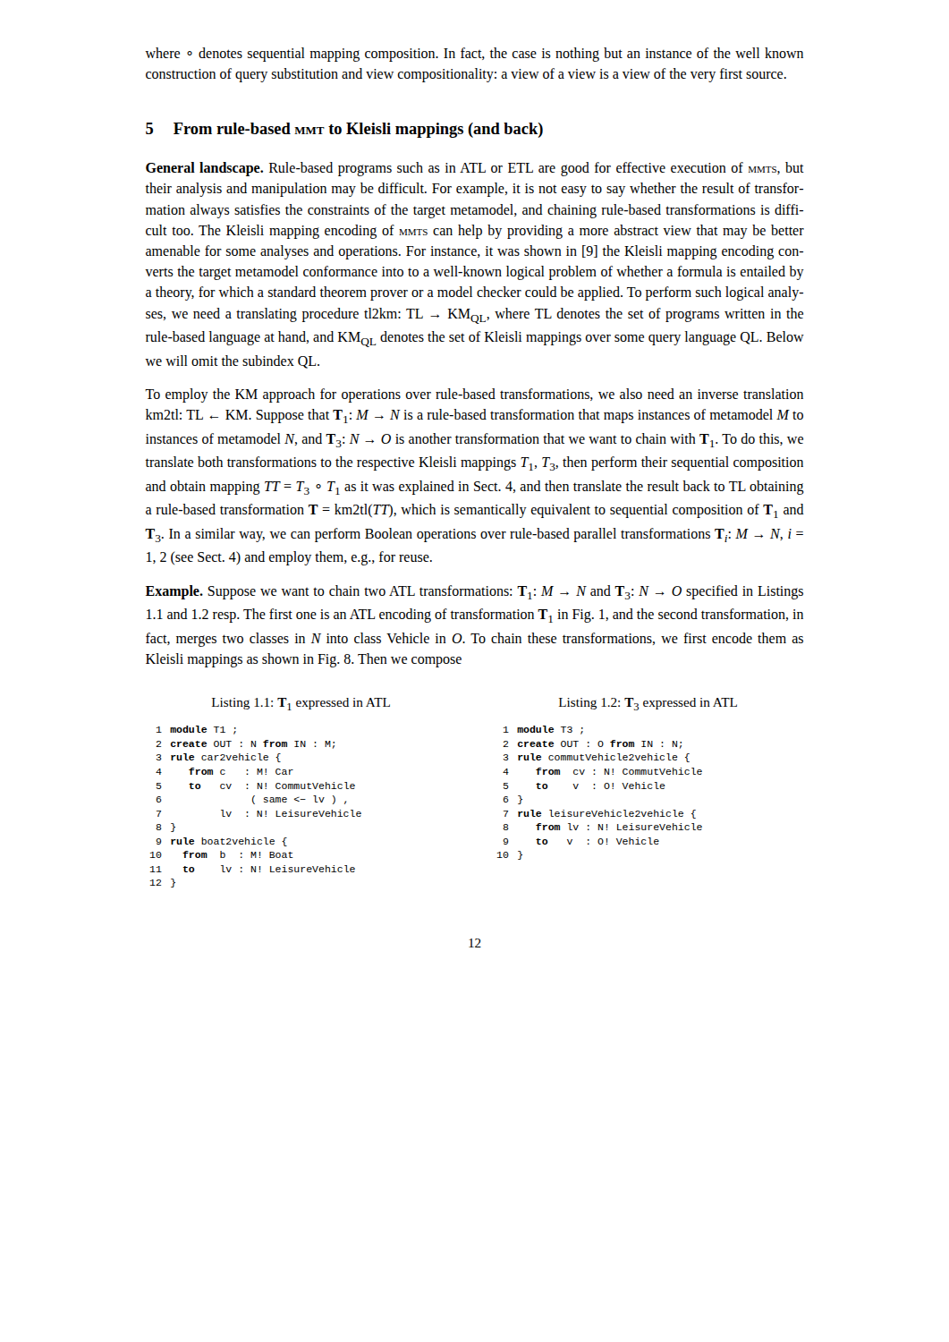where ∘ denotes sequential mapping composition. In fact, the case is nothing but an instance of the well known construction of query substitution and view compositionality: a view of a view is a view of the very first source.
5 From rule-based mmt to Kleisli mappings (and back)
General landscape. Rule-based programs such as in ATL or ETL are good for effective execution of mmts, but their analysis and manipulation may be difficult. For example, it is not easy to say whether the result of transformation always satisfies the constraints of the target metamodel, and chaining rule-based transformations is difficult too. The Kleisli mapping encoding of mmts can help by providing a more abstract view that may be better amenable for some analyses and operations. For instance, it was shown in [9] the Kleisli mapping encoding converts the target metamodel conformance into to a well-known logical problem of whether a formula is entailed by a theory, for which a standard theorem prover or a model checker could be applied. To perform such logical analyses, we need a translating procedure tl2km: TL → KMQL, where TL denotes the set of programs written in the rule-based language at hand, and KMQL denotes the set of Kleisli mappings over some query language QL. Below we will omit the subindex QL.
To employ the KM approach for operations over rule-based transformations, we also need an inverse translation km2tl: TL ← KM. Suppose that T1: M → N is a rule-based transformation that maps instances of metamodel M to instances of metamodel N, and T3: N → O is another transformation that we want to chain with T1. To do this, we translate both transformations to the respective Kleisli mappings T1, T3, then perform their sequential composition and obtain mapping TT = T3 ∘ T1 as it was explained in Sect. 4, and then translate the result back to TL obtaining a rule-based transformation T = km2tl(TT), which is semantically equivalent to sequential composition of T1 and T3. In a similar way, we can perform Boolean operations over rule-based parallel transformations Ti: M → N, i = 1, 2 (see Sect. 4) and employ them, e.g., for reuse.
Example. Suppose we want to chain two ATL transformations: T1: M → N and T3: N → O specified in Listings 1.1 and 1.2 resp. The first one is an ATL encoding of transformation T1 in Fig. 1, and the second transformation, in fact, merges two classes in N into class Vehicle in O. To chain these transformations, we first encode them as Kleisli mappings as shown in Fig. 8. Then we compose
Listing 1.1: T1 expressed in ATL
1 module T1 ;
2 create OUT : N from IN : M;
3 rule car2vehicle {
4   from c   : M! Car
5   to   cv  : N! CommutVehicle
6             ( same <− lv ) ,
7        lv  : N! LeisureVehicle
8}
9 rule boat2vehicle {
10  from  b  : M! Boat
11  to    lv : N! LeisureVehicle
12}
Listing 1.2: T3 expressed in ATL
1 module T3 ;
2 create OUT : O from IN : N;
3 rule commutVehicle2vehicle {
4   from  cv : N! CommutVehicle
5   to    v  : O! Vehicle
6}
7 rule leisureVehicle2vehicle {
8   from lv : N! LeisureVehicle
9   to   v  : O! Vehicle
10}
12